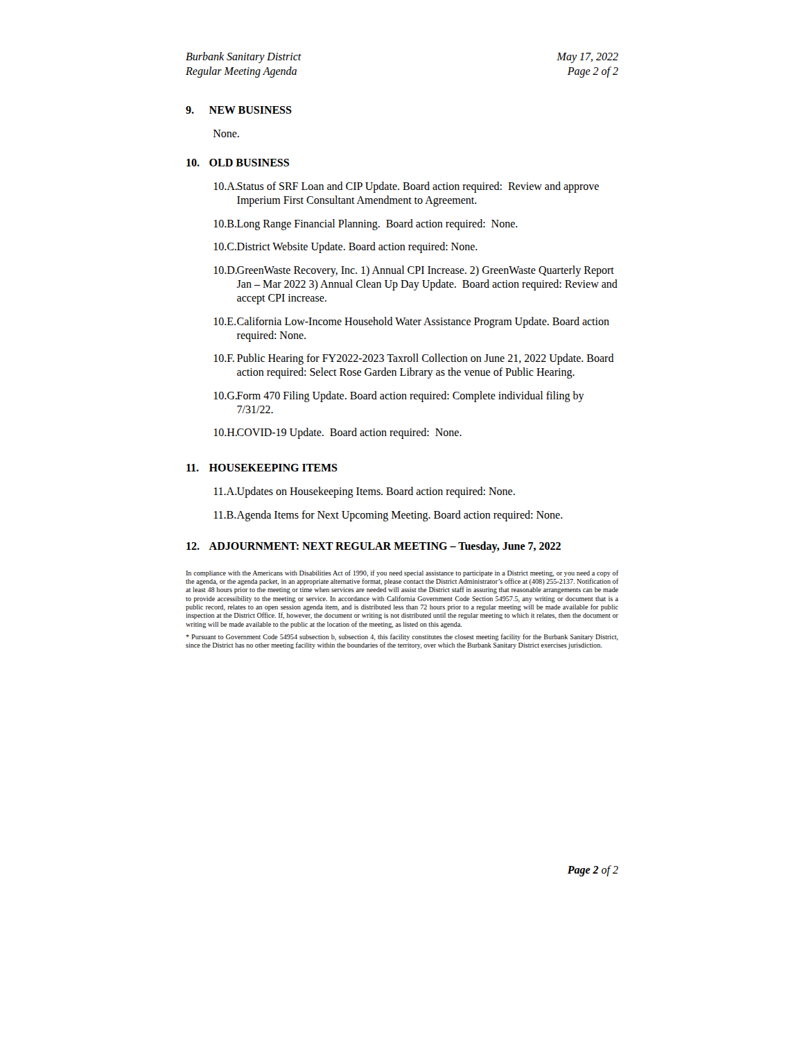Burbank Sanitary District
Regular Meeting Agenda
May 17, 2022
Page 2 of 2
9. NEW BUSINESS
None.
10. OLD BUSINESS
10.A. Status of SRF Loan and CIP Update. Board action required: Review and approve Imperium First Consultant Amendment to Agreement.
10.B. Long Range Financial Planning. Board action required: None.
10.C. District Website Update. Board action required: None.
10.D. GreenWaste Recovery, Inc. 1) Annual CPI Increase. 2) GreenWaste Quarterly Report Jan – Mar 2022 3) Annual Clean Up Day Update. Board action required: Review and accept CPI increase.
10.E. California Low-Income Household Water Assistance Program Update. Board action required: None.
10.F. Public Hearing for FY2022-2023 Taxroll Collection on June 21, 2022 Update. Board action required: Select Rose Garden Library as the venue of Public Hearing.
10.G. Form 470 Filing Update. Board action required: Complete individual filing by 7/31/22.
10.H. COVID-19 Update. Board action required: None.
11. HOUSEKEEPING ITEMS
11.A. Updates on Housekeeping Items. Board action required: None.
11.B. Agenda Items for Next Upcoming Meeting. Board action required: None.
12. ADJOURNMENT: NEXT REGULAR MEETING – Tuesday, June 7, 2022
In compliance with the Americans with Disabilities Act of 1990, if you need special assistance to participate in a District meeting, or you need a copy of the agenda, or the agenda packet, in an appropriate alternative format, please contact the District Administrator’s office at (408) 255-2137. Notification of at least 48 hours prior to the meeting or time when services are needed will assist the District staff in assuring that reasonable arrangements can be made to provide accessibility to the meeting or service. In accordance with California Government Code Section 54957.5, any writing or document that is a public record, relates to an open session agenda item, and is distributed less than 72 hours prior to a regular meeting will be made available for public inspection at the District Office. If, however, the document or writing is not distributed until the regular meeting to which it relates, then the document or writing will be made available to the public at the location of the meeting, as listed on this agenda.
* Pursuant to Government Code 54954 subsection b, subsection 4, this facility constitutes the closest meeting facility for the Burbank Sanitary District, since the District has no other meeting facility within the boundaries of the territory, over which the Burbank Sanitary District exercises jurisdiction.
Page 2 of 2